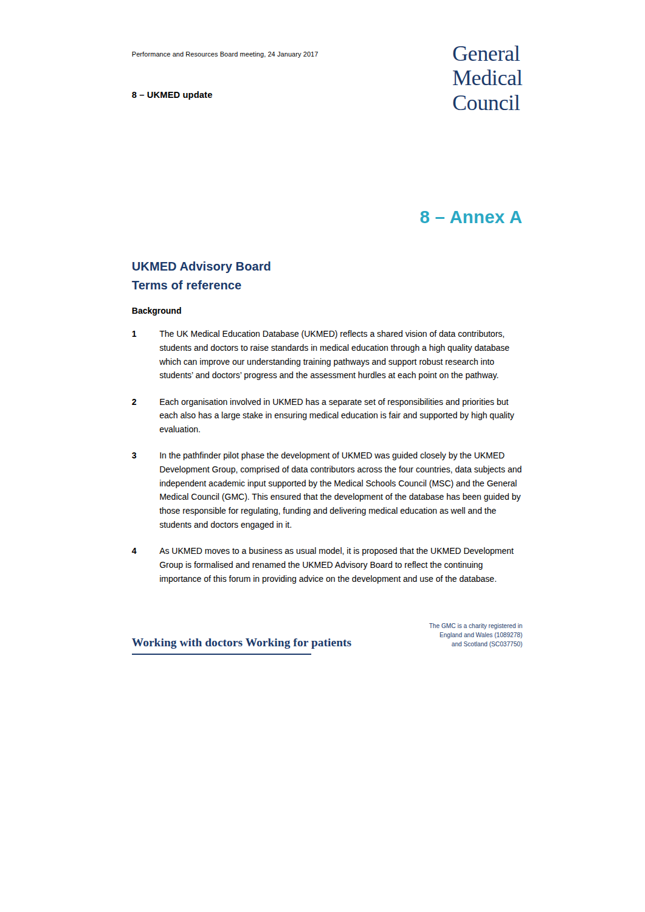General
Medical
Council
Performance and Resources Board meeting, 24 January 2017
8 – UKMED update
8 – Annex A
UKMED Advisory Board
Terms of reference
Background
1 The UK Medical Education Database (UKMED) reflects a shared vision of data contributors, students and doctors to raise standards in medical education through a high quality database which can improve our understanding training pathways and support robust research into students’ and doctors’ progress and the assessment hurdles at each point on the pathway.
2 Each organisation involved in UKMED has a separate set of responsibilities and priorities but each also has a large stake in ensuring medical education is fair and supported by high quality evaluation.
3 In the pathfinder pilot phase the development of UKMED was guided closely by the UKMED Development Group, comprised of data contributors across the four countries, data subjects and independent academic input supported by the Medical Schools Council (MSC) and the General Medical Council (GMC). This ensured that the development of the database has been guided by those responsible for regulating, funding and delivering medical education as well and the students and doctors engaged in it.
4 As UKMED moves to a business as usual model, it is proposed that the UKMED Development Group is formalised and renamed the UKMED Advisory Board to reflect the continuing importance of this forum in providing advice on the development and use of the database.
Working with doctors Working for patients
The GMC is a charity registered in
England and Wales (1089278)
and Scotland (SC037750)